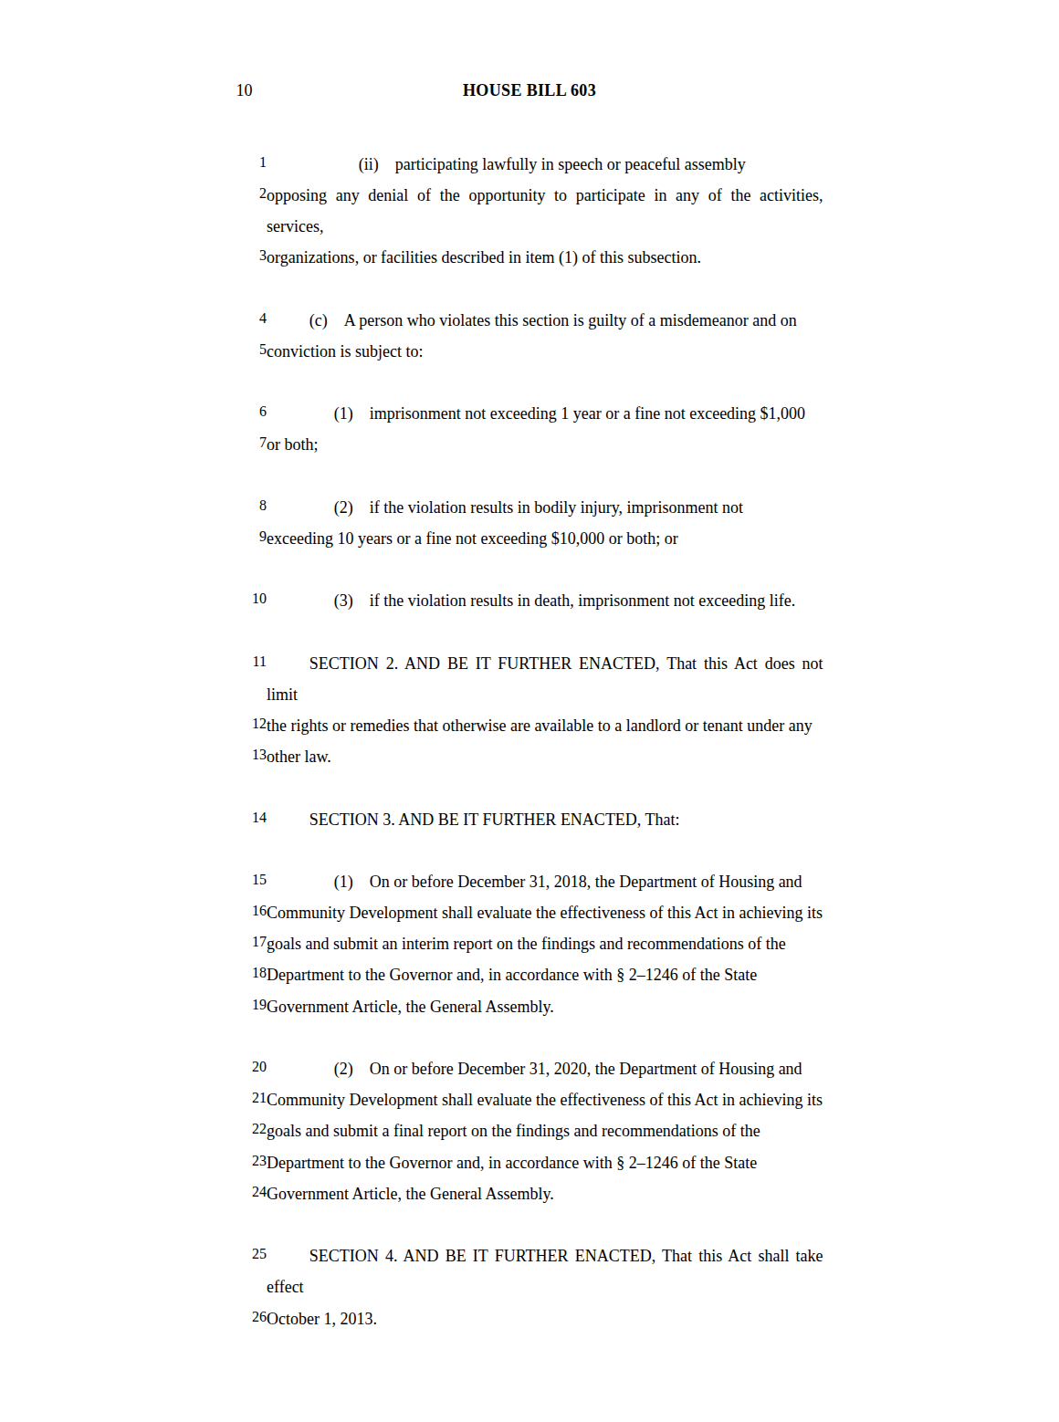10
HOUSE BILL 603
| 1 | (ii) participating lawfully in speech or peaceful assembly |
| 2 | opposing any denial of the opportunity to participate in any of the activities, services, |
| 3 | organizations, or facilities described in item (1) of this subsection. |
| 4 | (c) A person who violates this section is guilty of a misdemeanor and on |
| 5 | conviction is subject to: |
| 6 | (1) imprisonment not exceeding 1 year or a fine not exceeding $1,000 |
| 7 | or both; |
| 8 | (2) if the violation results in bodily injury, imprisonment not |
| 9 | exceeding 10 years or a fine not exceeding $10,000 or both; or |
| 10 | (3) if the violation results in death, imprisonment not exceeding life. |
| 11 | SECTION 2. AND BE IT FURTHER ENACTED, That this Act does not limit |
| 12 | the rights or remedies that otherwise are available to a landlord or tenant under any |
| 13 | other law. |
| 14 | SECTION 3. AND BE IT FURTHER ENACTED, That: |
| 15 | (1) On or before December 31, 2018, the Department of Housing and |
| 16 | Community Development shall evaluate the effectiveness of this Act in achieving its |
| 17 | goals and submit an interim report on the findings and recommendations of the |
| 18 | Department to the Governor and, in accordance with § 2–1246 of the State |
| 19 | Government Article, the General Assembly. |
| 20 | (2) On or before December 31, 2020, the Department of Housing and |
| 21 | Community Development shall evaluate the effectiveness of this Act in achieving its |
| 22 | goals and submit a final report on the findings and recommendations of the |
| 23 | Department to the Governor and, in accordance with § 2–1246 of the State |
| 24 | Government Article, the General Assembly. |
| 25 | SECTION 4. AND BE IT FURTHER ENACTED, That this Act shall take effect |
| 26 | October 1, 2013. |